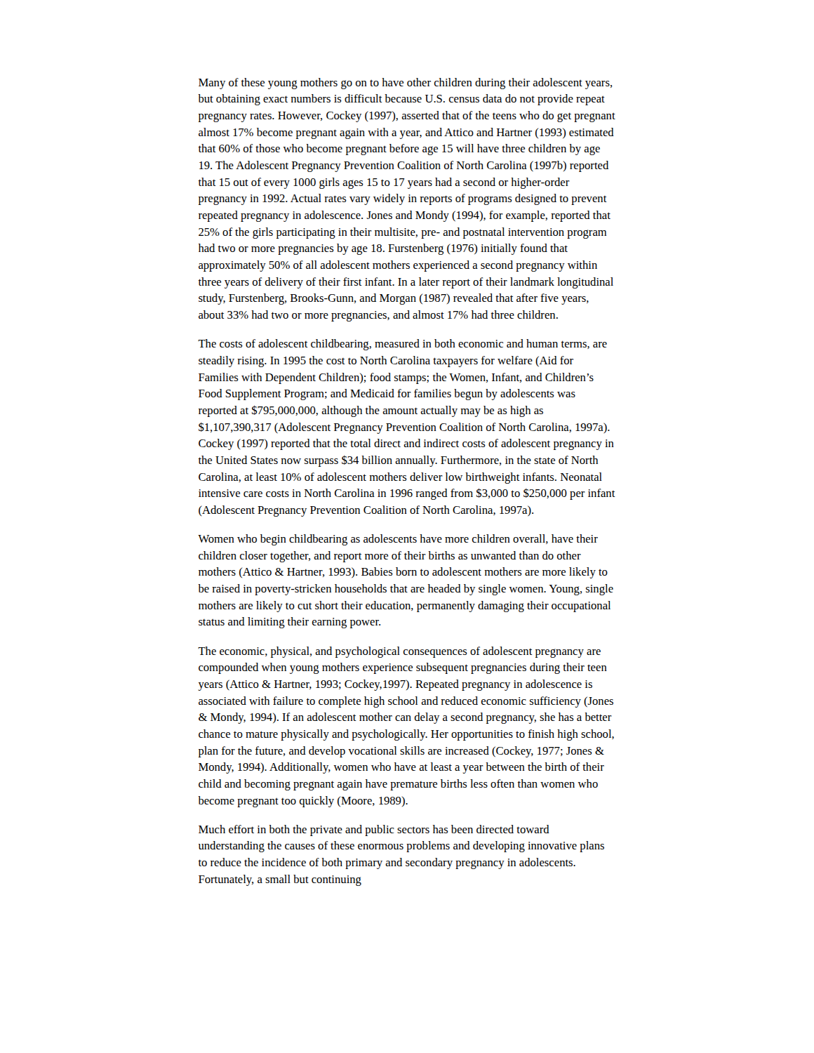Many of these young mothers go on to have other children during their adolescent years, but obtaining exact numbers is difficult because U.S. census data do not provide repeat pregnancy rates. However, Cockey (1997), asserted that of the teens who do get pregnant almost 17% become pregnant again with a year, and Attico and Hartner (1993) estimated that 60% of those who become pregnant before age 15 will have three children by age 19. The Adolescent Pregnancy Prevention Coalition of North Carolina (1997b) reported that 15 out of every 1000 girls ages 15 to 17 years had a second or higher-order pregnancy in 1992. Actual rates vary widely in reports of programs designed to prevent repeated pregnancy in adolescence. Jones and Mondy (1994), for example, reported that 25% of the girls participating in their multisite, pre- and postnatal intervention program had two or more pregnancies by age 18. Furstenberg (1976) initially found that approximately 50% of all adolescent mothers experienced a second pregnancy within three years of delivery of their first infant. In a later report of their landmark longitudinal study, Furstenberg, Brooks-Gunn, and Morgan (1987) revealed that after five years, about 33% had two or more pregnancies, and almost 17% had three children.
The costs of adolescent childbearing, measured in both economic and human terms, are steadily rising. In 1995 the cost to North Carolina taxpayers for welfare (Aid for Families with Dependent Children); food stamps; the Women, Infant, and Children’s Food Supplement Program; and Medicaid for families begun by adolescents was reported at $795,000,000, although the amount actually may be as high as $1,107,390,317 (Adolescent Pregnancy Prevention Coalition of North Carolina, 1997a). Cockey (1997) reported that the total direct and indirect costs of adolescent pregnancy in the United States now surpass $34 billion annually. Furthermore, in the state of North Carolina, at least 10% of adolescent mothers deliver low birthweight infants. Neonatal intensive care costs in North Carolina in 1996 ranged from $3,000 to $250,000 per infant (Adolescent Pregnancy Prevention Coalition of North Carolina, 1997a).
Women who begin childbearing as adolescents have more children overall, have their children closer together, and report more of their births as unwanted than do other mothers (Attico & Hartner, 1993). Babies born to adolescent mothers are more likely to be raised in poverty-stricken households that are headed by single women. Young, single mothers are likely to cut short their education, permanently damaging their occupational status and limiting their earning power.
The economic, physical, and psychological consequences of adolescent pregnancy are compounded when young mothers experience subsequent pregnancies during their teen years (Attico & Hartner, 1993; Cockey,1997). Repeated pregnancy in adolescence is associated with failure to complete high school and reduced economic sufficiency (Jones & Mondy, 1994). If an adolescent mother can delay a second pregnancy, she has a better chance to mature physically and psychologically. Her opportunities to finish high school, plan for the future, and develop vocational skills are increased (Cockey, 1977; Jones & Mondy, 1994). Additionally, women who have at least a year between the birth of their child and becoming pregnant again have premature births less often than women who become pregnant too quickly (Moore, 1989).
Much effort in both the private and public sectors has been directed toward understanding the causes of these enormous problems and developing innovative plans to reduce the incidence of both primary and secondary pregnancy in adolescents. Fortunately, a small but continuing